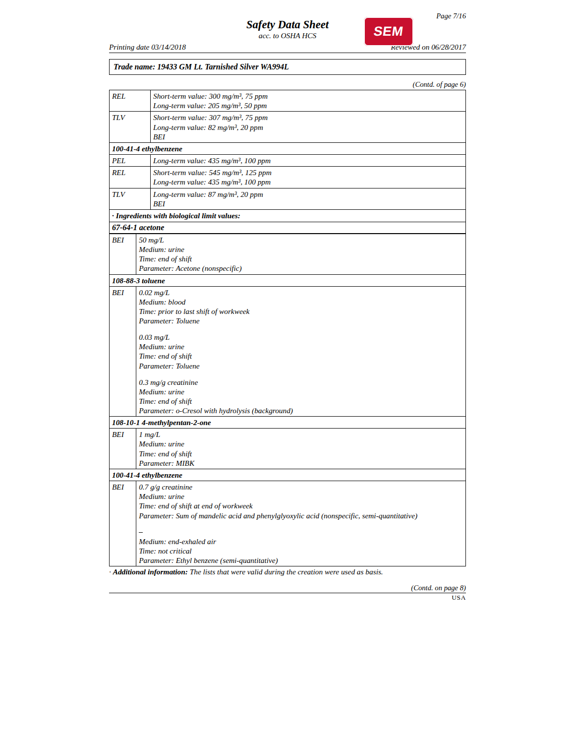Page 7/16
Safety Data Sheet
acc. to OSHA HCS
SEM
Printing date 03/14/2018 Reviewed on 06/28/2017
Trade name: 19433 GM Lt. Tarnished Silver WA994L
(Contd. of page 6)
| REL | Short-term value: 300 mg/m³, 75 ppm Long-term value: 205 mg/m³, 50 ppm |
| TLV | Short-term value: 307 mg/m³, 75 ppm Long-term value: 82 mg/m³, 20 ppm BEI |
| 100-41-4 ethylbenzene |
| PEL | Long-term value: 435 mg/m³, 100 ppm |
| REL | Short-term value: 545 mg/m³, 125 ppm Long-term value: 435 mg/m³, 100 ppm |
| TLV | Long-term value: 87 mg/m³, 20 ppm BEI |
· Ingredients with biological limit values:
67-64-1 acetone
| BEI | 50 mg/L Medium: urine Time: end of shift Parameter: Acetone (nonspecific) |
| 108-88-3 toluene |
| BEI | 0.02 mg/L Medium: blood Time: prior to last shift of workweek Parameter: Toluene 0.03 mg/L Medium: urine Time: end of shift Parameter: Toluene 0.3 mg/g creatinine Medium: urine Time: end of shift Parameter: o-Cresol with hydrolysis (background) |
| 108-10-1 4-methylpentan-2-one |
| BEI | 1 mg/L Medium: urine Time: end of shift Parameter: MIBK |
| 100-41-4 ethylbenzene |
| BEI | 0.7 g/g creatinine Medium: urine Time: end of shift at end of workweek Parameter: Sum of mandelic acid and phenylglyoxylic acid (nonspecific, semi-quantitative) Medium: end-exhaled air Time: not critical Parameter: Ethyl benzene (semi-quantitative) |
· Additional information: The lists that were valid during the creation were used as basis.
(Contd. on page 8)
USA